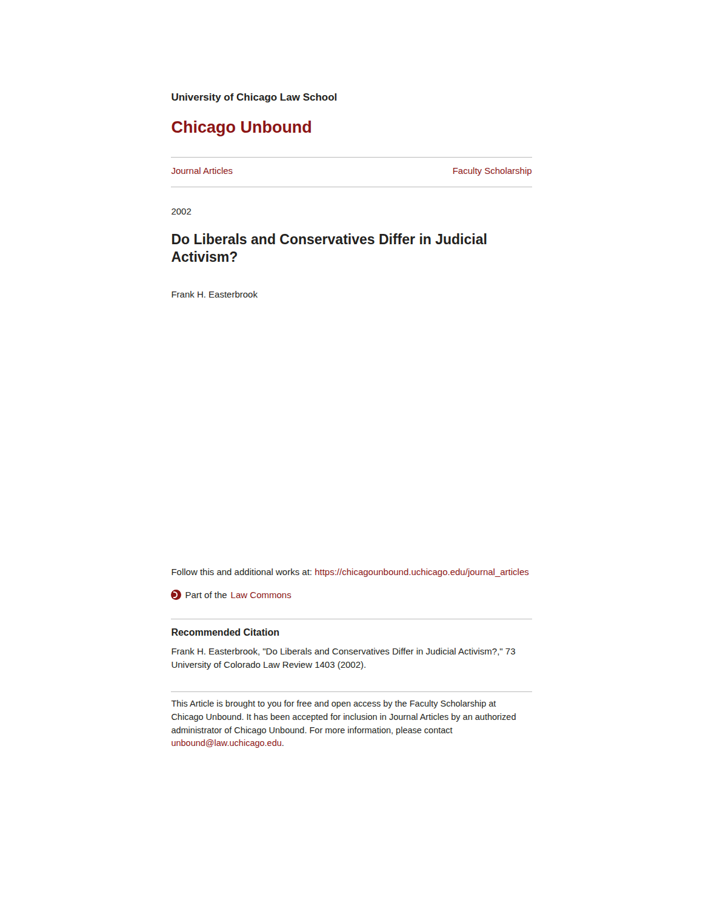University of Chicago Law School
Chicago Unbound
Journal Articles
Faculty Scholarship
2002
Do Liberals and Conservatives Differ in Judicial Activism?
Frank H. Easterbrook
Follow this and additional works at: https://chicagounbound.uchicago.edu/journal_articles
Part of the Law Commons
Recommended Citation
Frank H. Easterbrook, "Do Liberals and Conservatives Differ in Judicial Activism?," 73 University of Colorado Law Review 1403 (2002).
This Article is brought to you for free and open access by the Faculty Scholarship at Chicago Unbound. It has been accepted for inclusion in Journal Articles by an authorized administrator of Chicago Unbound. For more information, please contact unbound@law.uchicago.edu.